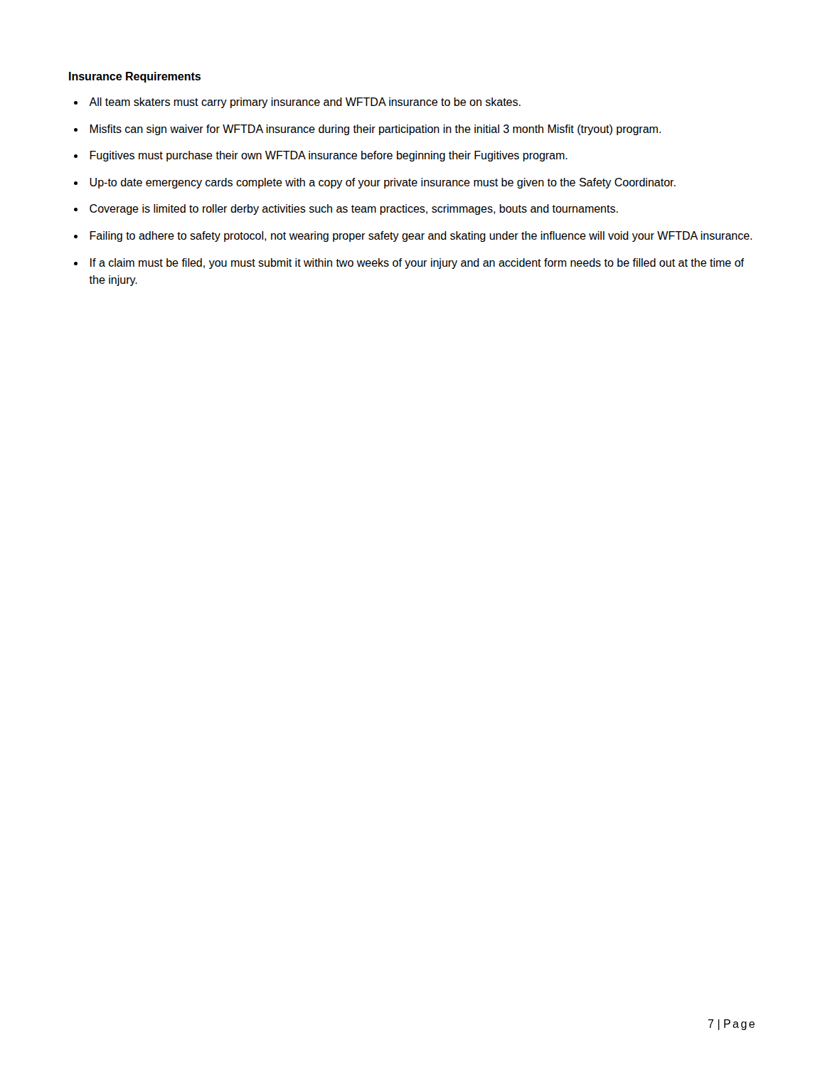Insurance Requirements
All team skaters must carry primary insurance and WFTDA insurance to be on skates.
Misfits can sign waiver for WFTDA insurance during their participation in the initial 3 month Misfit (tryout) program.
Fugitives must purchase their own WFTDA insurance before beginning their Fugitives program.
Up-to date emergency cards complete with a copy of your private insurance must be given to the Safety Coordinator.
Coverage is limited to roller derby activities such as team practices, scrimmages, bouts and tournaments.
Failing to adhere to safety protocol, not wearing proper safety gear and skating under the influence will void your WFTDA insurance.
If a claim must be filed, you must submit it within two weeks of your injury and an accident form needs to be filled out at the time of the injury.
7 | Page